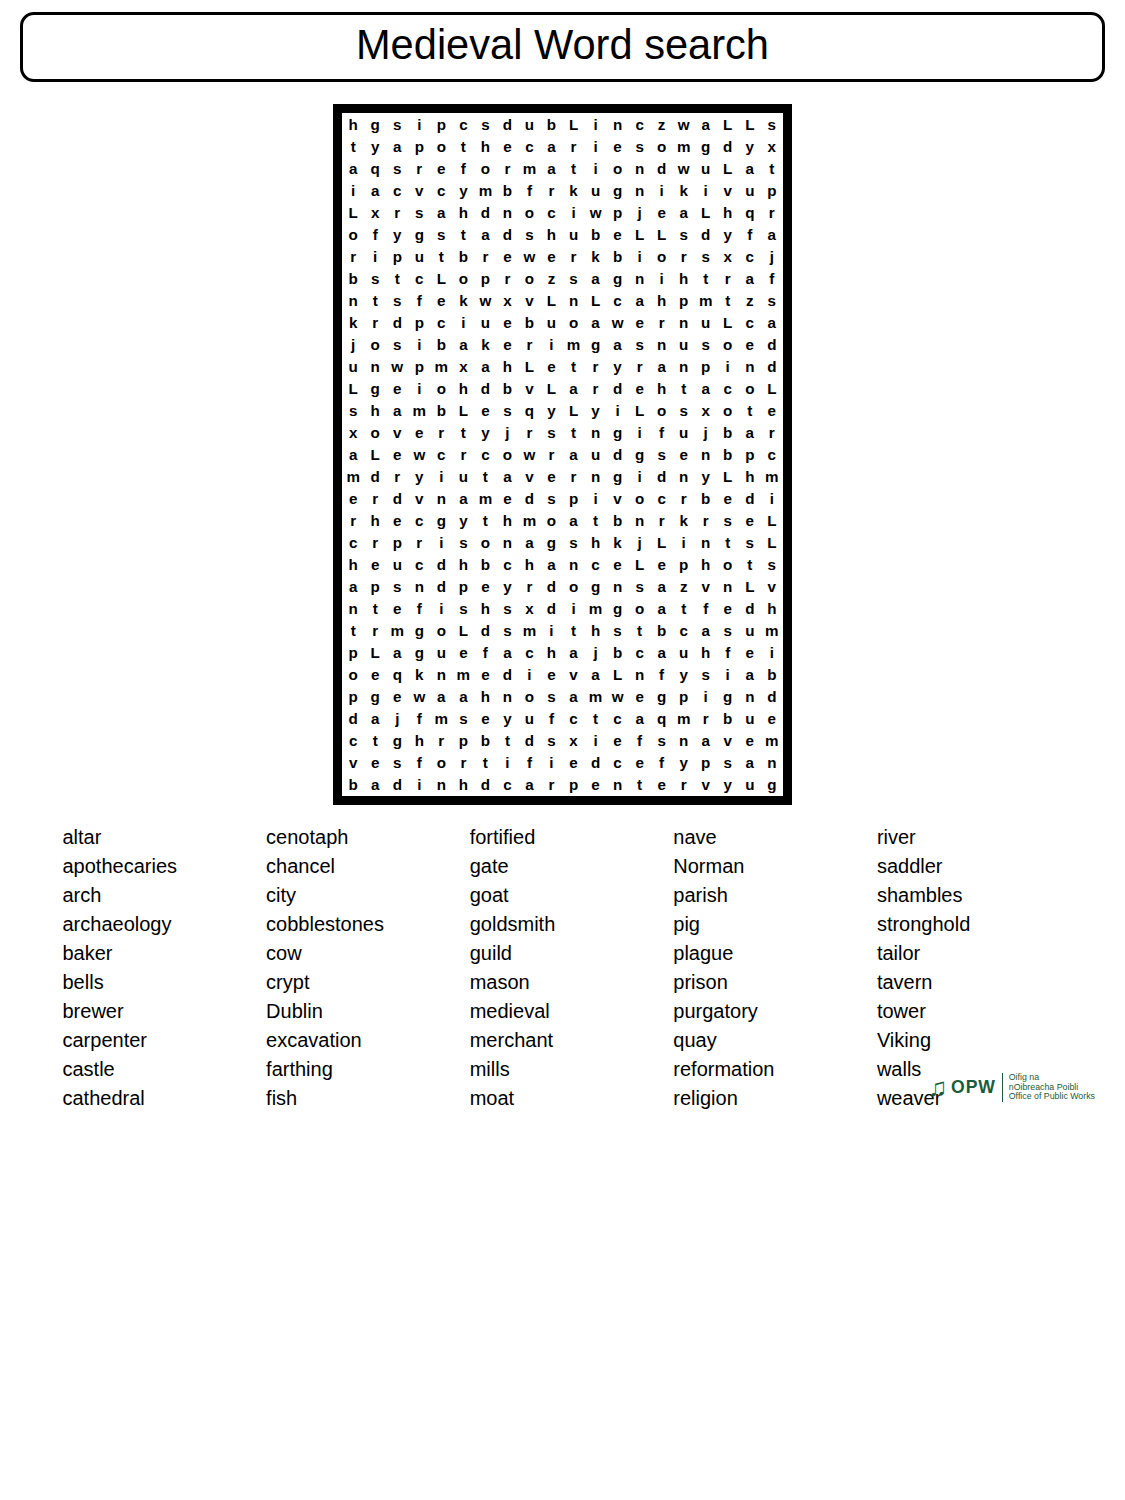Medieval Word search
| h | g | s | i | p | c | s | d | u | b | L | i | n | c | z | w | a | L | L | s |
| t | y | a | p | o | t | h | e | c | a | r | i | e | s | o | m | g | d | y | x |
| a | q | s | r | e | f | o | r | m | a | t | i | o | n | d | w | u | L | a | t |
| i | a | c | v | c | y | m | b | f | r | k | u | g | n | i | k | i | v | u | p |
| L | x | r | s | a | h | d | n | o | c | i | w | p | j | e | a | L | h | q | r |
| o | f | y | g | s | t | a | d | s | h | u | b | e | L | L | s | d | y | f | a |
| r | i | p | u | t | b | r | e | w | e | r | k | b | i | o | r | s | x | c | j |
| b | s | t | c | L | o | p | r | o | z | s | a | g | n | i | h | t | r | a | f |
| n | t | s | f | e | k | w | x | v | L | n | L | c | a | h | p | m | t | z | s |
| k | r | d | p | c | i | u | e | b | u | o | a | w | e | r | n | u | L | c | a |
| j | o | s | i | b | a | k | e | r | i | m | g | a | s | n | u | s | o | e | d |
| u | n | w | p | m | x | a | h | L | e | t | r | y | r | a | n | p | i | n | d |
| L | g | e | i | o | h | d | b | v | L | a | r | d | e | h | t | a | c | o | L |
| s | h | a | m | b | L | e | s | q | y | L | y | i | L | o | s | x | o | t | e |
| x | o | v | e | r | t | y | j | r | s | t | n | g | i | f | u | j | b | a | r |
| a | L | e | w | c | r | c | o | w | r | a | u | d | g | s | e | n | b | p | c |
| m | d | r | y | i | u | t | a | v | e | r | n | g | i | d | n | y | L | h | m |
| e | r | d | v | n | a | m | e | d | s | p | i | v | o | c | r | b | e | d | i |
| r | h | e | c | g | y | t | h | m | o | a | t | b | n | r | k | r | s | e | L |
| c | r | p | r | i | s | o | n | a | g | s | h | k | j | L | i | n | t | s | L |
| h | e | u | c | d | h | b | c | h | a | n | c | e | L | e | p | h | o | t | s |
| a | p | s | n | d | p | e | y | r | d | o | g | n | s | a | z | v | n | L | v |
| n | t | e | f | i | s | h | s | x | d | i | m | g | o | a | t | f | e | d | h |
| t | r | m | g | o | L | d | s | m | i | t | h | s | t | b | c | a | s | u | m |
| p | L | a | g | u | e | f | a | c | h | a | j | b | c | a | u | h | f | e | i |
| o | e | q | k | n | m | e | d | i | e | v | a | L | n | f | y | s | i | a | b |
| p | g | e | w | a | a | h | n | o | s | a | m | w | e | g | p | i | g | n | d |
| d | a | j | f | m | s | e | y | u | f | c | t | c | a | q | m | r | b | u | e |
| c | t | g | h | r | p | b | t | d | s | x | i | e | f | s | n | a | v | e | m |
| v | e | s | f | o | r | t | i | f | i | e | d | c | e | f | y | p | s | a | n |
| b | a | d | i | n | h | d | c | a | r | p | e | n | t | e | r | v | y | u | g |
altar
apothecaries
arch
archaeology
baker
bells
brewer
carpenter
castle
cathedral
cenotaph
chancel
city
cobblestones
cow
crypt
Dublin
excavation
farthing
fish
fortified
gate
goat
goldsmith
guild
mason
medieval
merchant
mills
moat
nave
Norman
parish
pig
plague
prison
purgatory
quay
reformation
religion
river
saddler
shambles
stronghold
tailor
tavern
tower
Viking
walls
weaver
♫OPW Oifig na
nOibreacha Poibli
Office of Public Works